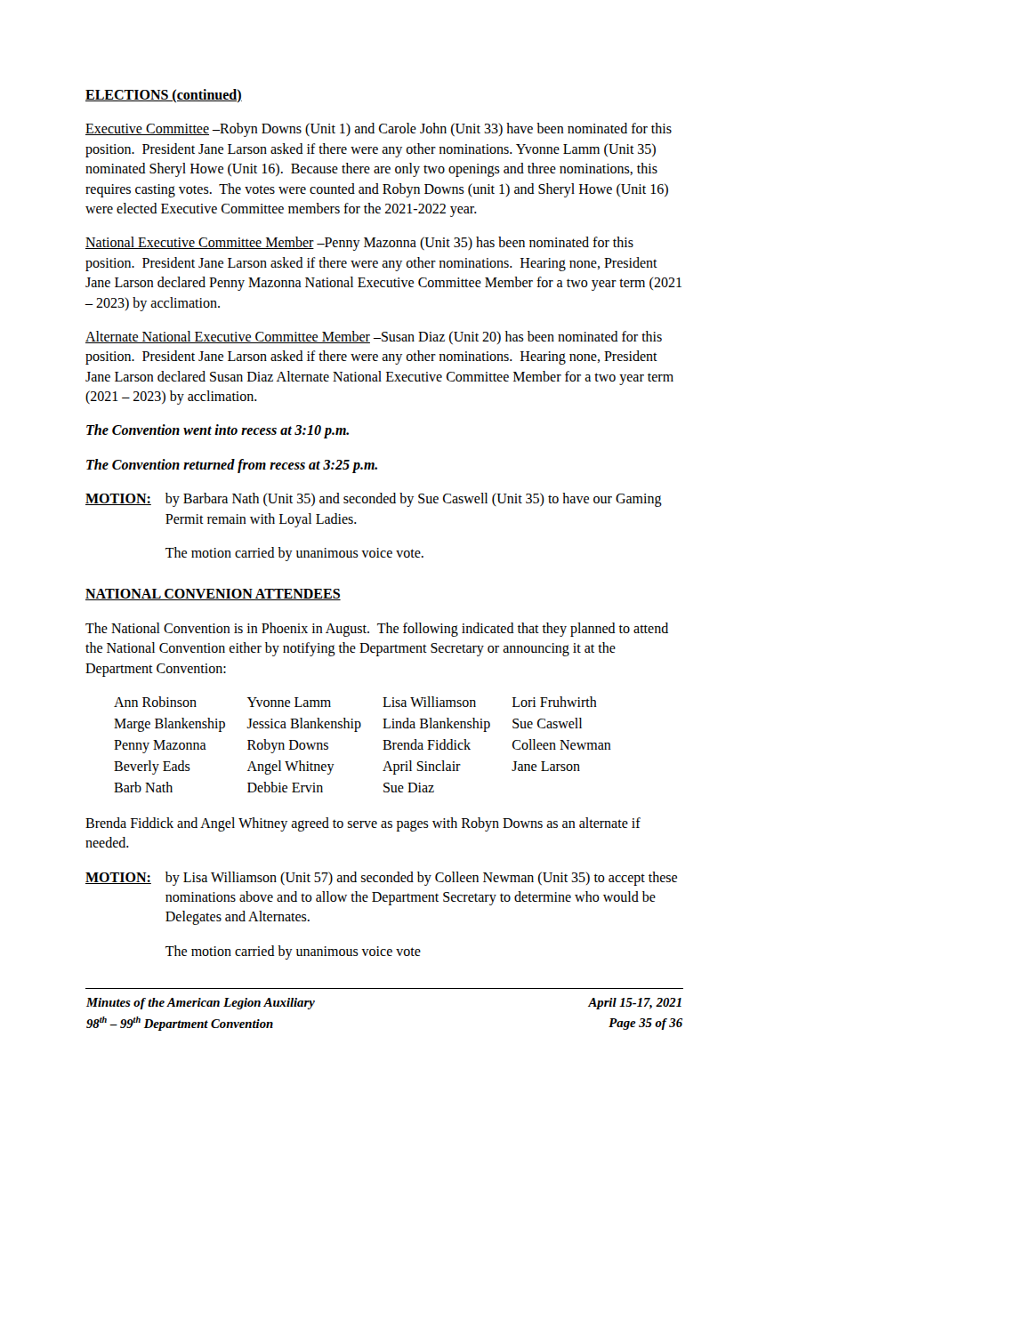ELECTIONS (continued)
Executive Committee –Robyn Downs (Unit 1) and Carole John (Unit 33) have been nominated for this position. President Jane Larson asked if there were any other nominations. Yvonne Lamm (Unit 35) nominated Sheryl Howe (Unit 16). Because there are only two openings and three nominations, this requires casting votes. The votes were counted and Robyn Downs (unit 1) and Sheryl Howe (Unit 16) were elected Executive Committee members for the 2021-2022 year.
National Executive Committee Member –Penny Mazonna (Unit 35) has been nominated for this position. President Jane Larson asked if there were any other nominations. Hearing none, President Jane Larson declared Penny Mazonna National Executive Committee Member for a two year term (2021 – 2023) by acclimation.
Alternate National Executive Committee Member –Susan Diaz (Unit 20) has been nominated for this position. President Jane Larson asked if there were any other nominations. Hearing none, President Jane Larson declared Susan Diaz Alternate National Executive Committee Member for a two year term (2021 – 2023) by acclimation.
The Convention went into recess at 3:10 p.m.
The Convention returned from recess at 3:25 p.m.
MOTION:
by Barbara Nath (Unit 35) and seconded by Sue Caswell (Unit 35) to have our Gaming Permit remain with Loyal Ladies.
The motion carried by unanimous voice vote.
NATIONAL CONVENION ATTENDEES
The National Convention is in Phoenix in August. The following indicated that they planned to attend the National Convention either by notifying the Department Secretary or announcing it at the Department Convention:
| Ann Robinson | Yvonne Lamm | Lisa Williamson | Lori Fruhwirth |
| Marge Blankenship | Jessica Blankenship | Linda Blankenship | Sue Caswell |
| Penny Mazonna | Robyn Downs | Brenda Fiddick | Colleen Newman |
| Beverly Eads | Angel Whitney | April Sinclair | Jane Larson |
| Barb Nath | Debbie Ervin | Sue Diaz | |
Brenda Fiddick and Angel Whitney agreed to serve as pages with Robyn Downs as an alternate if needed.
MOTION:
by Lisa Williamson (Unit 57) and seconded by Colleen Newman (Unit 35) to accept these nominations above and to allow the Department Secretary to determine who would be Delegates and Alternates.
The motion carried by unanimous voice vote
| Minutes of the American Legion Auxiliary | April 15-17, 2021 |
| 98 th – 99 th Department Convention | Page 35 of 36 |